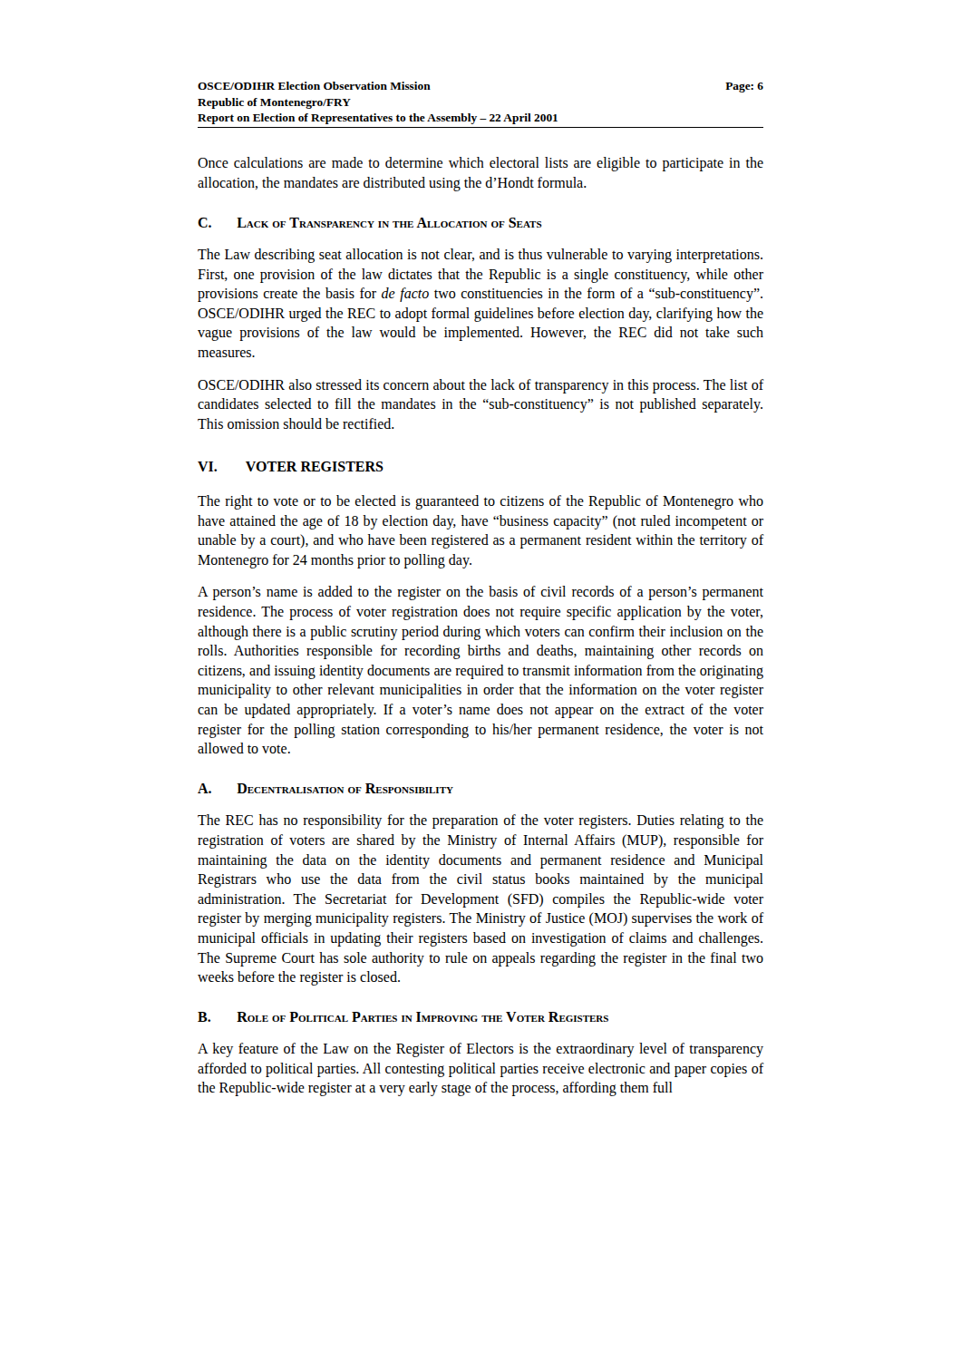| OSCE/ODIHR Election Observation Mission | Page: 6 |
| Republic of Montenegro/FRY | |
| Report on Election of Representatives to the Assembly – 22 April 2001 | |
Once calculations are made to determine which electoral lists are eligible to participate in the allocation, the mandates are distributed using the d’Hondt formula.
C. Lack of Transparency in the Allocation of Seats
The Law describing seat allocation is not clear, and is thus vulnerable to varying interpretations. First, one provision of the law dictates that the Republic is a single constituency, while other provisions create the basis for de facto two constituencies in the form of a “sub-constituency”. OSCE/ODIHR urged the REC to adopt formal guidelines before election day, clarifying how the vague provisions of the law would be implemented. However, the REC did not take such measures.
OSCE/ODIHR also stressed its concern about the lack of transparency in this process. The list of candidates selected to fill the mandates in the “sub-constituency” is not published separately. This omission should be rectified.
VI. Voter Registers
The right to vote or to be elected is guaranteed to citizens of the Republic of Montenegro who have attained the age of 18 by election day, have “business capacity” (not ruled incompetent or unable by a court), and who have been registered as a permanent resident within the territory of Montenegro for 24 months prior to polling day.
A person’s name is added to the register on the basis of civil records of a person’s permanent residence. The process of voter registration does not require specific application by the voter, although there is a public scrutiny period during which voters can confirm their inclusion on the rolls. Authorities responsible for recording births and deaths, maintaining other records on citizens, and issuing identity documents are required to transmit information from the originating municipality to other relevant municipalities in order that the information on the voter register can be updated appropriately. If a voter’s name does not appear on the extract of the voter register for the polling station corresponding to his/her permanent residence, the voter is not allowed to vote.
A. Decentralisation of Responsibility
The REC has no responsibility for the preparation of the voter registers. Duties relating to the registration of voters are shared by the Ministry of Internal Affairs (MUP), responsible for maintaining the data on the identity documents and permanent residence and Municipal Registrars who use the data from the civil status books maintained by the municipal administration. The Secretariat for Development (SFD) compiles the Republic-wide voter register by merging municipality registers. The Ministry of Justice (MOJ) supervises the work of municipal officials in updating their registers based on investigation of claims and challenges. The Supreme Court has sole authority to rule on appeals regarding the register in the final two weeks before the register is closed.
B. Role of Political Parties in Improving the Voter Registers
A key feature of the Law on the Register of Electors is the extraordinary level of transparency afforded to political parties. All contesting political parties receive electronic and paper copies of the Republic-wide register at a very early stage of the process, affording them full